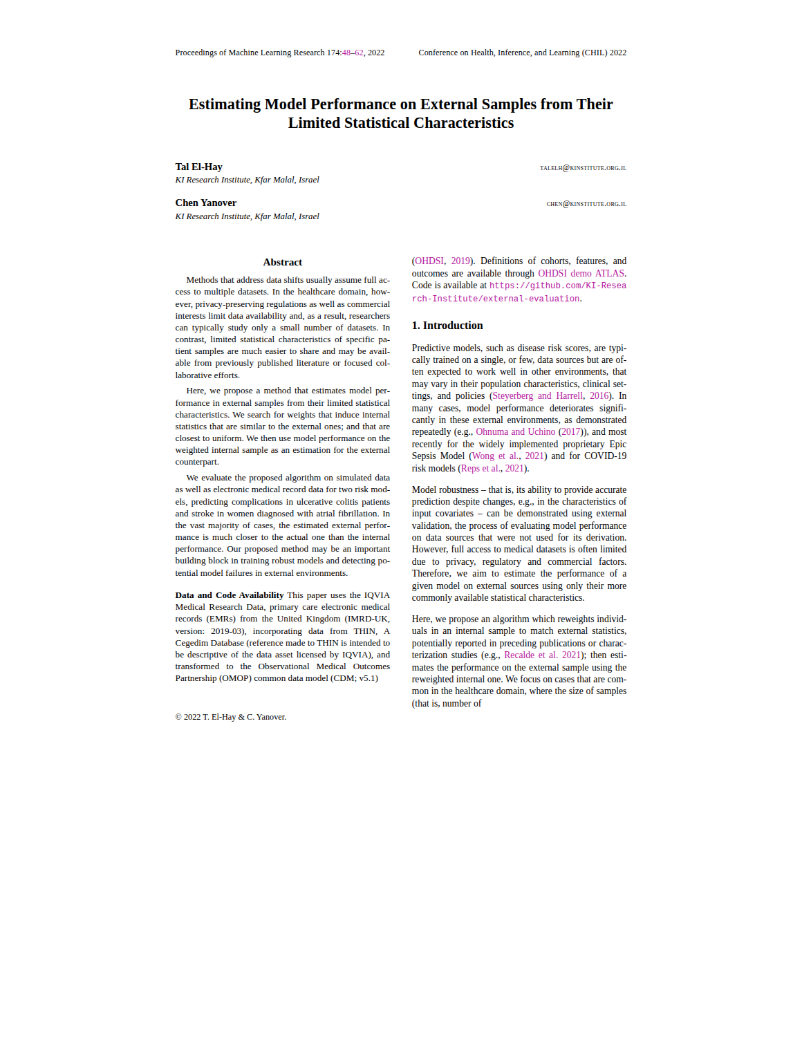Proceedings of Machine Learning Research 174:48–62, 2022
Conference on Health, Inference, and Learning (CHIL) 2022
Estimating Model Performance on External Samples from Their
Limited Statistical Characteristics
Tal El-Hay
talelh@kinstitute.org.il
KI Research Institute, Kfar Malal, Israel
Chen Yanover
chen@kinstitute.org.il
KI Research Institute, Kfar Malal, Israel
Abstract
Methods that address data shifts usually assume full access to multiple datasets. In the healthcare domain, however, privacy-preserving regulations as well as commercial interests limit data availability and, as a result, researchers can typically study only a small number of datasets. In contrast, limited statistical characteristics of specific patient samples are much easier to share and may be available from previously published literature or focused collaborative efforts.
Here, we propose a method that estimates model performance in external samples from their limited statistical characteristics. We search for weights that induce internal statistics that are similar to the external ones; and that are closest to uniform. We then use model performance on the weighted internal sample as an estimation for the external counterpart.
We evaluate the proposed algorithm on simulated data as well as electronic medical record data for two risk models, predicting complications in ulcerative colitis patients and stroke in women diagnosed with atrial fibrillation. In the vast majority of cases, the estimated external performance is much closer to the actual one than the internal performance. Our proposed method may be an important building block in training robust models and detecting potential model failures in external environments.
Data and Code Availability This paper uses the IQVIA Medical Research Data, primary care electronic medical records (EMRs) from the United Kingdom (IMRD-UK, version: 2019-03), incorporating data from THIN, A Cegedim Database (reference made to THIN is intended to be descriptive of the data asset licensed by IQVIA), and transformed to the Observational Medical Outcomes Partnership (OMOP) common data model (CDM; v5.1)
(OHDSI, 2019). Definitions of cohorts, features, and outcomes are available through OHDSI demo ATLAS. Code is available at https://github.com/KI-Research-Institute/external-evaluation.
1. Introduction
Predictive models, such as disease risk scores, are typically trained on a single, or few, data sources but are often expected to work well in other environments, that may vary in their population characteristics, clinical settings, and policies (Steyerberg and Harrell, 2016). In many cases, model performance deteriorates significantly in these external environments, as demonstrated repeatedly (e.g., Ohnuma and Uchino (2017)), and most recently for the widely implemented proprietary Epic Sepsis Model (Wong et al., 2021) and for COVID-19 risk models (Reps et al., 2021).
Model robustness – that is, its ability to provide accurate prediction despite changes, e.g., in the characteristics of input covariates – can be demonstrated using external validation, the process of evaluating model performance on data sources that were not used for its derivation. However, full access to medical datasets is often limited due to privacy, regulatory and commercial factors. Therefore, we aim to estimate the performance of a given model on external sources using only their more commonly available statistical characteristics.
Here, we propose an algorithm which reweights individuals in an internal sample to match external statistics, potentially reported in preceding publications or characterization studies (e.g., Recalde et al. 2021); then estimates the performance on the external sample using the reweighted internal one. We focus on cases that are common in the healthcare domain, where the size of samples (that is, number of
© 2022 T. El-Hay & C. Yanover.